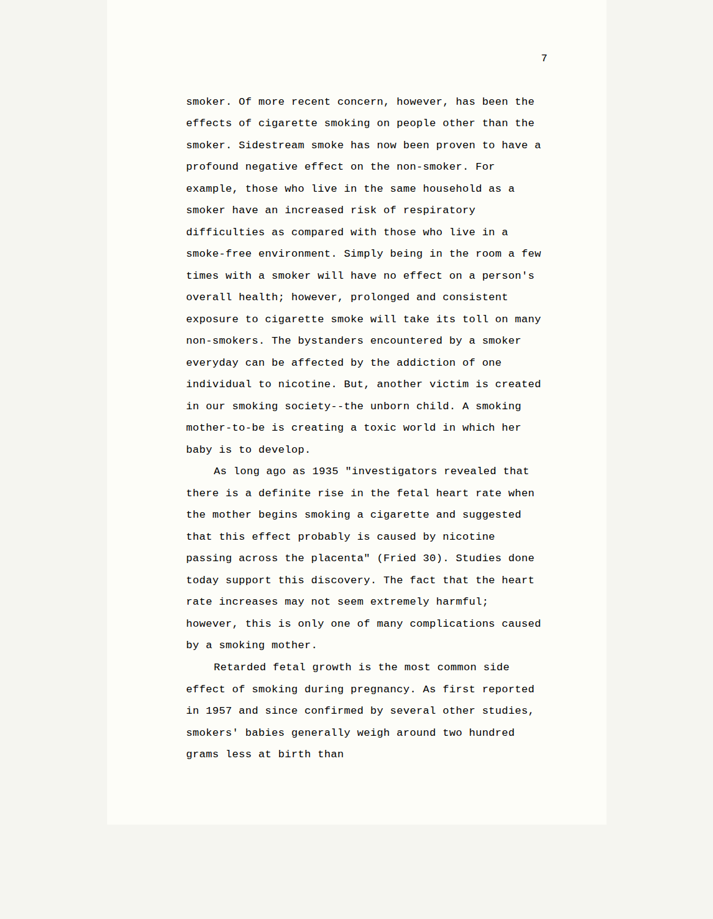7
smoker. Of more recent concern, however, has been the effects of cigarette smoking on people other than the smoker. Sidestream smoke has now been proven to have a profound negative effect on the non-smoker. For example, those who live in the same household as a smoker have an increased risk of respiratory difficulties as compared with those who live in a smoke-free environment. Simply being in the room a few times with a smoker will have no effect on a person's overall health; however, prolonged and consistent exposure to cigarette smoke will take its toll on many non-smokers. The bystanders encountered by a smoker everyday can be affected by the addiction of one individual to nicotine. But, another victim is created in our smoking society--the unborn child. A smoking mother-to-be is creating a toxic world in which her baby is to develop.
As long ago as 1935 "investigators revealed that there is a definite rise in the fetal heart rate when the mother begins smoking a cigarette and suggested that this effect probably is caused by nicotine passing across the placenta" (Fried 30). Studies done today support this discovery. The fact that the heart rate increases may not seem extremely harmful; however, this is only one of many complications caused by a smoking mother.
Retarded fetal growth is the most common side effect of smoking during pregnancy. As first reported in 1957 and since confirmed by several other studies, smokers' babies generally weigh around two hundred grams less at birth than